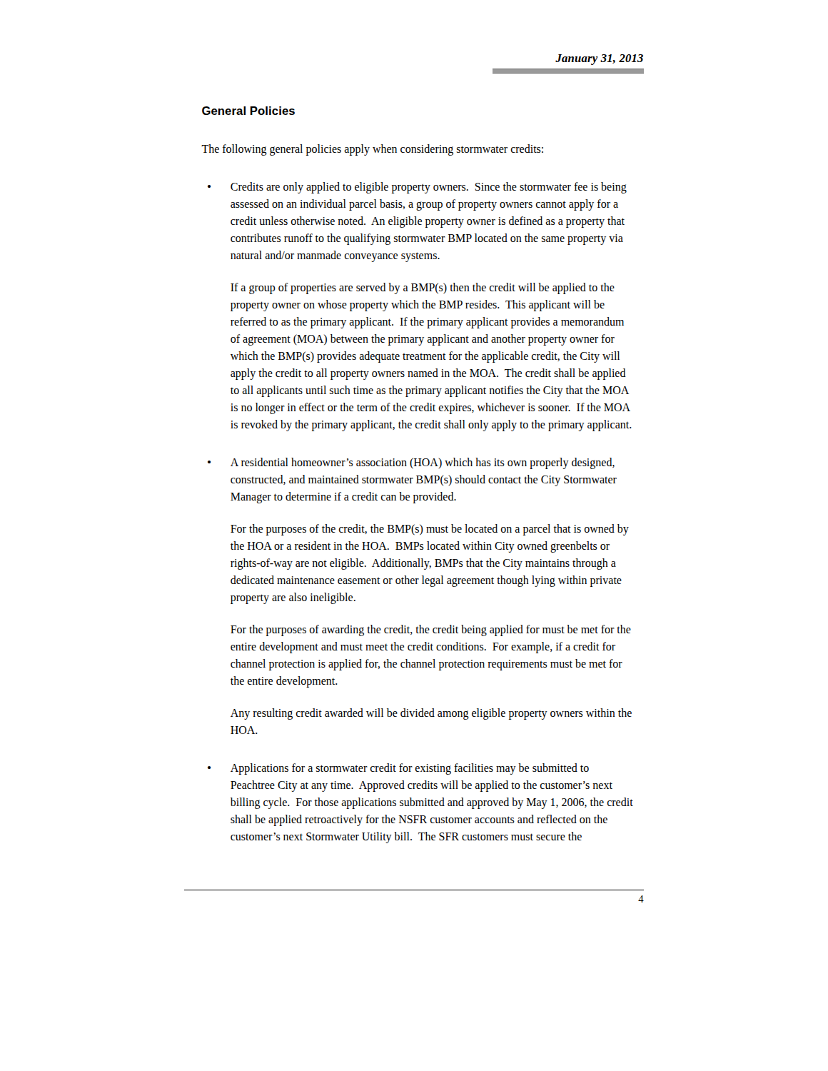January 31, 2013
General Policies
The following general policies apply when considering stormwater credits:
Credits are only applied to eligible property owners. Since the stormwater fee is being assessed on an individual parcel basis, a group of property owners cannot apply for a credit unless otherwise noted. An eligible property owner is defined as a property that contributes runoff to the qualifying stormwater BMP located on the same property via natural and/or manmade conveyance systems.
If a group of properties are served by a BMP(s) then the credit will be applied to the property owner on whose property which the BMP resides. This applicant will be referred to as the primary applicant. If the primary applicant provides a memorandum of agreement (MOA) between the primary applicant and another property owner for which the BMP(s) provides adequate treatment for the applicable credit, the City will apply the credit to all property owners named in the MOA. The credit shall be applied to all applicants until such time as the primary applicant notifies the City that the MOA is no longer in effect or the term of the credit expires, whichever is sooner. If the MOA is revoked by the primary applicant, the credit shall only apply to the primary applicant.
A residential homeowner’s association (HOA) which has its own properly designed, constructed, and maintained stormwater BMP(s) should contact the City Stormwater Manager to determine if a credit can be provided.
For the purposes of the credit, the BMP(s) must be located on a parcel that is owned by the HOA or a resident in the HOA. BMPs located within City owned greenbelts or rights-of-way are not eligible. Additionally, BMPs that the City maintains through a dedicated maintenance easement or other legal agreement though lying within private property are also ineligible.
For the purposes of awarding the credit, the credit being applied for must be met for the entire development and must meet the credit conditions. For example, if a credit for channel protection is applied for, the channel protection requirements must be met for the entire development.
Any resulting credit awarded will be divided among eligible property owners within the HOA.
Applications for a stormwater credit for existing facilities may be submitted to Peachtree City at any time. Approved credits will be applied to the customer’s next billing cycle. For those applications submitted and approved by May 1, 2006, the credit shall be applied retroactively for the NSFR customer accounts and reflected on the customer’s next Stormwater Utility bill. The SFR customers must secure the
4